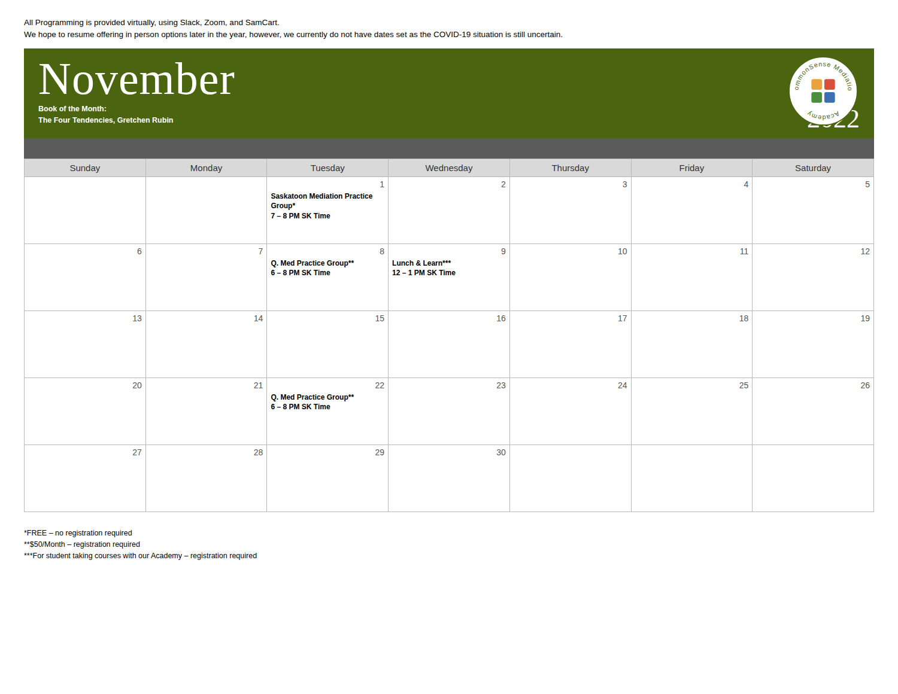All Programming is provided virtually, using Slack, Zoom, and SamCart.
We hope to resume offering in person options later in the year, however, we currently do not have dates set as the COVID-19 situation is still uncertain.
November
Book of the Month:
The Four Tendencies, Gretchen Rubin
2022
CommonSense Mediation Academy CommonSense Mediation Academy
| Sunday | Monday | Tuesday | Wednesday | Thursday | Friday | Saturday |
| --- | --- | --- | --- | --- | --- | --- |
| | | 1 Saskatoon Mediation Practice Group* 7 – 8 PM SK Time | 2 | 3 | 4 | 5 |
| 6 | 7 | 8 Q. Med Practice Group** 6 – 8 PM SK Time | 9 Lunch & Learn*** 12 – 1 PM SK Time | 10 | 11 | 12 |
| 13 | 14 | 15 | 16 | 17 | 18 | 19 |
| 20 | 21 | 22 Q. Med Practice Group** 6 – 8 PM SK Time | 23 | 24 | 25 | 26 |
| 27 | 28 | 29 | 30 | | | |
*FREE – no registration required
**$50/Month – registration required
***For student taking courses with our Academy – registration required